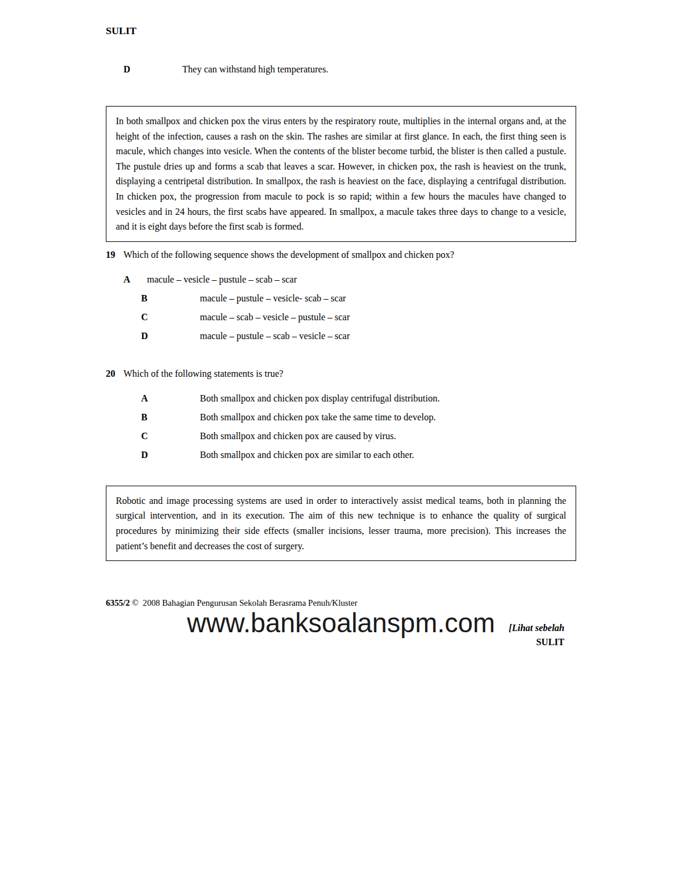SULIT
D They can withstand high temperatures.
In both smallpox and chicken pox the virus enters by the respiratory route, multiplies in the internal organs and, at the height of the infection, causes a rash on the skin. The rashes are similar at first glance. In each, the first thing seen is macule, which changes into vesicle. When the contents of the blister become turbid, the blister is then called a pustule. The pustule dries up and forms a scab that leaves a scar. However, in chicken pox, the rash is heaviest on the trunk, displaying a centripetal distribution. In smallpox, the rash is heaviest on the face, displaying a centrifugal distribution. In chicken pox, the progression from macule to pock is so rapid; within a few hours the macules have changed to vesicles and in 24 hours, the first scabs have appeared. In smallpox, a macule takes three days to change to a vesicle, and it is eight days before the first scab is formed.
19 Which of the following sequence shows the development of smallpox and chicken pox?
A macule – vesicle – pustule – scab – scar
B macule – pustule – vesicle- scab – scar
C macule – scab – vesicle – pustule – scar
D macule – pustule – scab – vesicle – scar
20 Which of the following statements is true?
A Both smallpox and chicken pox display centrifugal distribution.
B Both smallpox and chicken pox take the same time to develop.
C Both smallpox and chicken pox are caused by virus.
D Both smallpox and chicken pox are similar to each other.
Robotic and image processing systems are used in order to interactively assist medical teams, both in planning the surgical intervention, and in its execution. The aim of this new technique is to enhance the quality of surgical procedures by minimizing their side effects (smaller incisions, lesser trauma, more precision). This increases the patient’s benefit and decreases the cost of surgery.
6355/2 © 2008 Bahagian Pengurusan Sekolah Berasrama Penuh/Kluster
[Lihat sebelah
SULIT
www.banksoalanspm.com